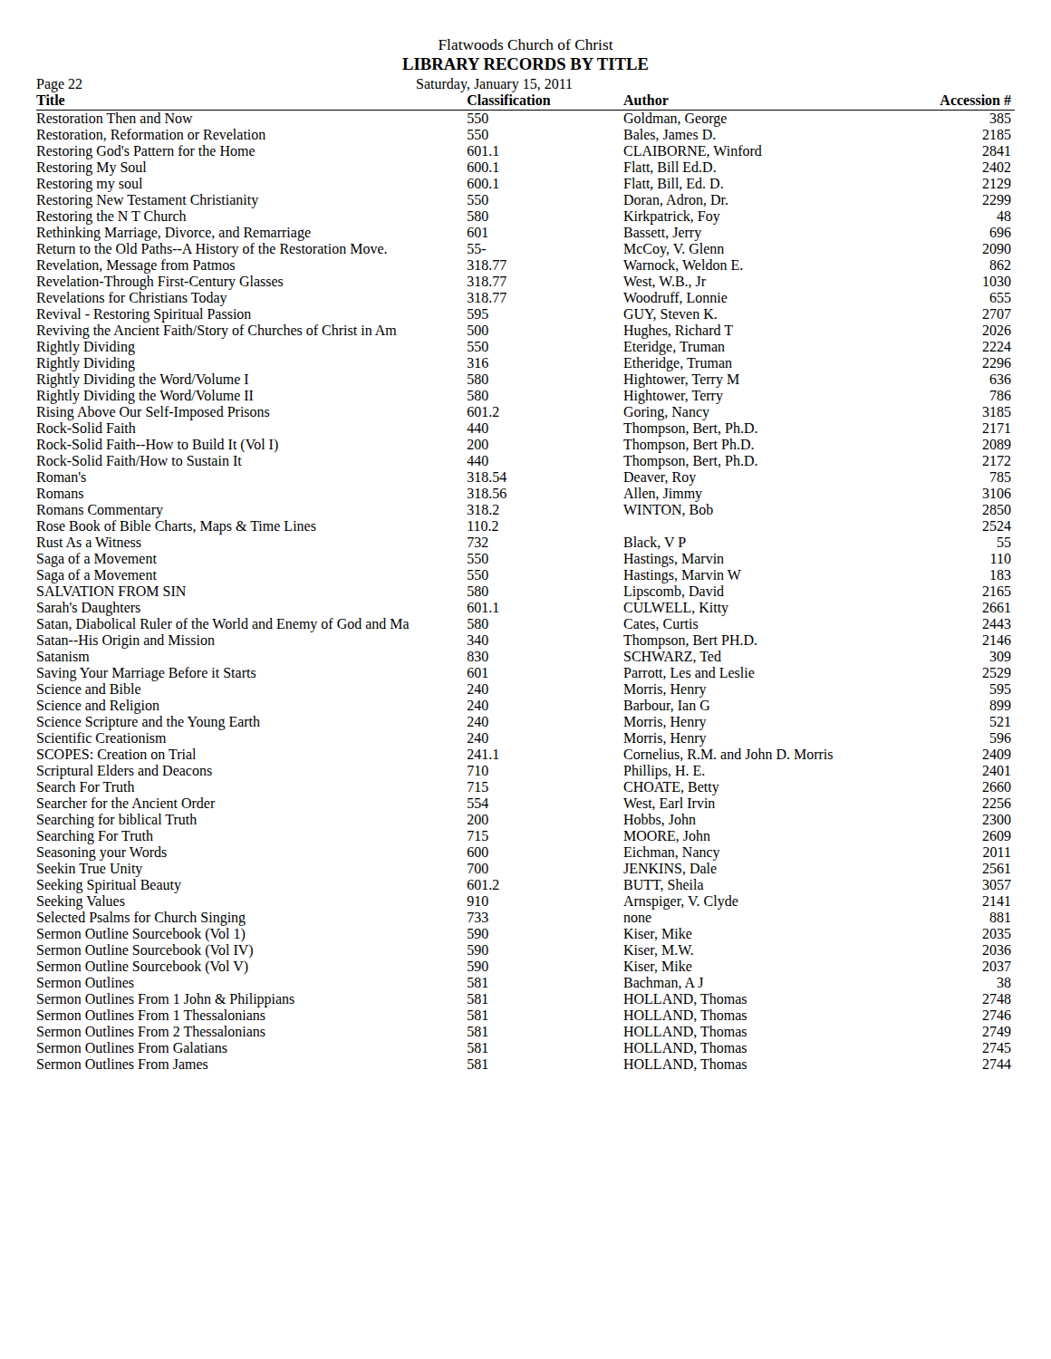Flatwoods Church of Christ
LIBRARY RECORDS BY TITLE
Page 22 Saturday, January 15, 2011
| Title | Classification | Author | Accession # |
| --- | --- | --- | --- |
| Restoration Then and Now | 550 | Goldman, George | 385 |
| Restoration, Reformation or Revelation | 550 | Bales, James D. | 2185 |
| Restoring God's Pattern for the Home | 601.1 | CLAIBORNE, Winford | 2841 |
| Restoring My Soul | 600.1 | Flatt, Bill Ed.D. | 2402 |
| Restoring my soul | 600.1 | Flatt, Bill, Ed. D. | 2129 |
| Restoring New Testament Christianity | 550 | Doran, Adron, Dr. | 2299 |
| Restoring the N T Church | 580 | Kirkpatrick, Foy | 48 |
| Rethinking Marriage, Divorce, and Remarriage | 601 | Bassett, Jerry | 696 |
| Return to the Old Paths--A History of the Restoration Move. | 55- | McCoy, V. Glenn | 2090 |
| Revelation, Message from Patmos | 318.77 | Warnock, Weldon E. | 862 |
| Revelation-Through First-Century Glasses | 318.77 | West, W.B., Jr | 1030 |
| Revelations for Christians Today | 318.77 | Woodruff, Lonnie | 655 |
| Revival - Restoring Spiritual Passion | 595 | GUY, Steven K. | 2707 |
| Reviving the Ancient Faith/Story of Churches of Christ in Am | 500 | Hughes, Richard T | 2026 |
| Rightly Dividing | 550 | Eteridge, Truman | 2224 |
| Rightly Dividing | 316 | Etheridge, Truman | 2296 |
| Rightly Dividing the Word/Volume I | 580 | Hightower, Terry M | 636 |
| Rightly Dividing the Word/Volume II | 580 | Hightower, Terry | 786 |
| Rising Above Our Self-Imposed Prisons | 601.2 | Goring, Nancy | 3185 |
| Rock-Solid Faith | 440 | Thompson, Bert, Ph.D. | 2171 |
| Rock-Solid Faith--How to Build It (Vol I) | 200 | Thompson, Bert Ph.D. | 2089 |
| Rock-Solid Faith/How to Sustain It | 440 | Thompson, Bert, Ph.D. | 2172 |
| Roman's | 318.54 | Deaver, Roy | 785 |
| Romans | 318.56 | Allen, Jimmy | 3106 |
| Romans Commentary | 318.2 | WINTON, Bob | 2850 |
| Rose Book of Bible Charts, Maps & Time Lines | 110.2 | | 2524 |
| Rust As a Witness | 732 | Black, V P | 55 |
| Saga of a Movement | 550 | Hastings, Marvin | 110 |
| Saga of a Movement | 550 | Hastings, Marvin W | 183 |
| SALVATION FROM SIN | 580 | Lipscomb, David | 2165 |
| Sarah's Daughters | 601.1 | CULWELL, Kitty | 2661 |
| Satan, Diabolical Ruler of the World and Enemy of God and Ma | 580 | Cates, Curtis | 2443 |
| Satan--His Origin and Mission | 340 | Thompson, Bert PH.D. | 2146 |
| Satanism | 830 | SCHWARZ, Ted | 309 |
| Saving Your Marriage Before it Starts | 601 | Parrott, Les and Leslie | 2529 |
| Science and Bible | 240 | Morris, Henry | 595 |
| Science and Religion | 240 | Barbour, Ian G | 899 |
| Science Scripture and the Young Earth | 240 | Morris, Henry | 521 |
| Scientific Creationism | 240 | Morris, Henry | 596 |
| SCOPES: Creation on Trial | 241.1 | Cornelius, R.M. and John D. Morris | 2409 |
| Scriptural Elders and Deacons | 710 | Phillips, H. E. | 2401 |
| Search For Truth | 715 | CHOATE, Betty | 2660 |
| Searcher for the Ancient Order | 554 | West, Earl Irvin | 2256 |
| Searching for biblical Truth | 200 | Hobbs, John | 2300 |
| Searching For Truth | 715 | MOORE, John | 2609 |
| Seasoning your Words | 600 | Eichman, Nancy | 2011 |
| Seekin True Unity | 700 | JENKINS, Dale | 2561 |
| Seeking Spiritual Beauty | 601.2 | BUTT, Sheila | 3057 |
| Seeking Values | 910 | Arnspiger, V. Clyde | 2141 |
| Selected Psalms for Church Singing | 733 | none | 881 |
| Sermon Outline Sourcebook (Vol 1) | 590 | Kiser, Mike | 2035 |
| Sermon Outline Sourcebook (Vol IV) | 590 | Kiser, M.W. | 2036 |
| Sermon Outline Sourcebook (Vol V) | 590 | Kiser, Mike | 2037 |
| Sermon Outlines | 581 | Bachman, A J | 38 |
| Sermon Outlines From 1 John & Philippians | 581 | HOLLAND, Thomas | 2748 |
| Sermon Outlines From 1 Thessalonians | 581 | HOLLAND, Thomas | 2746 |
| Sermon Outlines From 2 Thessalonians | 581 | HOLLAND, Thomas | 2749 |
| Sermon Outlines From Galatians | 581 | HOLLAND, Thomas | 2745 |
| Sermon Outlines From James | 581 | HOLLAND, Thomas | 2744 |